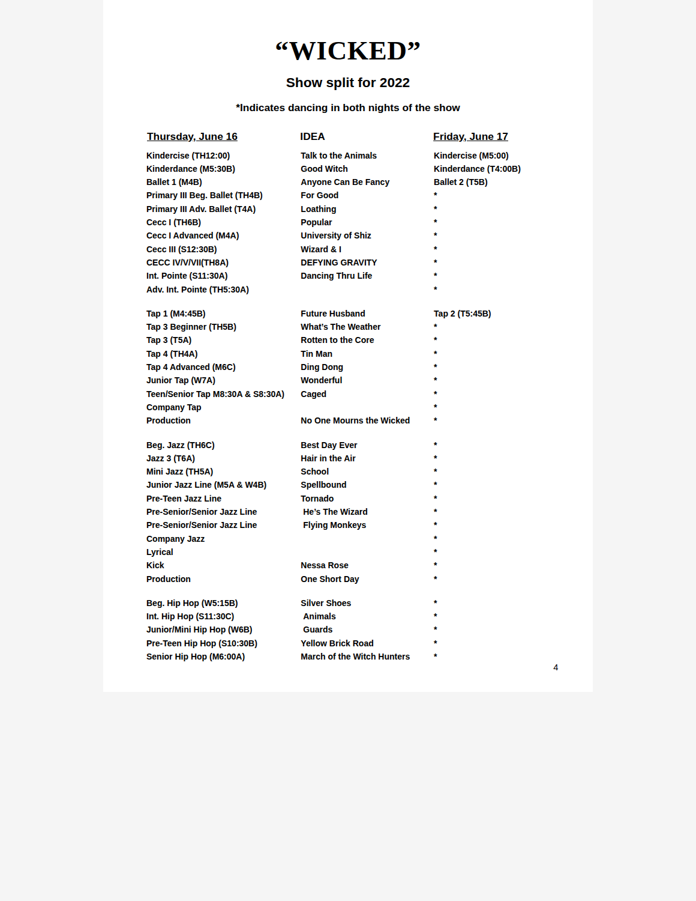“WICKED”
Show split for 2022
*Indicates dancing in both nights of the show
| Thursday, June 16 | IDEA | Friday, June 17 |
| --- | --- | --- |
| Kindercise (TH12:00) | Talk to the Animals | Kindercise (M5:00) |
| Kinderdance (M5:30B) | Good Witch | Kinderdance (T4:00B) |
| Ballet 1 (M4B) | Anyone Can Be Fancy | Ballet 2 (T5B) |
| Primary III Beg. Ballet (TH4B) | For Good | * |
| Primary III Adv. Ballet (T4A) | Loathing | * |
| Cecc I (TH6B) | Popular | * |
| Cecc I Advanced (M4A) | University of Shiz | * |
| Cecc III (S12:30B) | Wizard & I | * |
| CECC IV/V/VII(TH8A) | DEFYING GRAVITY | * |
| Int. Pointe (S11:30A) | Dancing Thru Life | * |
| Adv. Int. Pointe (TH5:30A) | | * |
| Tap 1 (M4:45B) | Future Husband | Tap 2 (T5:45B) |
| Tap 3 Beginner (TH5B) | What’s The Weather | * |
| Tap 3 (T5A) | Rotten to the Core | * |
| Tap 4 (TH4A) | Tin Man | * |
| Tap 4 Advanced (M6C) | Ding Dong | * |
| Junior Tap (W7A) | Wonderful | * |
| Teen/Senior Tap M8:30A & S8:30A) | Caged | * |
| Company Tap | | * |
| Production | No One Mourns the Wicked | * |
| Beg. Jazz (TH6C) | Best Day Ever | * |
| Jazz 3 (T6A) | Hair in the Air | * |
| Mini Jazz (TH5A) | School | * |
| Junior Jazz Line (M5A & W4B) | Spellbound | * |
| Pre-Teen Jazz Line | Tornado | * |
| Pre-Senior/Senior Jazz Line | He’s The Wizard | * |
| Pre-Senior/Senior Jazz Line | Flying Monkeys | * |
| Company Jazz | | * |
| Lyrical | | * |
| Kick | Nessa Rose | * |
| Production | One Short Day | * |
| Beg. Hip Hop (W5:15B) | Silver Shoes | * |
| Int. Hip Hop (S11:30C) | Animals | * |
| Junior/Mini Hip Hop (W6B) | Guards | * |
| Pre-Teen Hip Hop (S10:30B) | Yellow Brick Road | * |
| Senior Hip Hop (M6:00A) | March of the Witch Hunters | * |
4